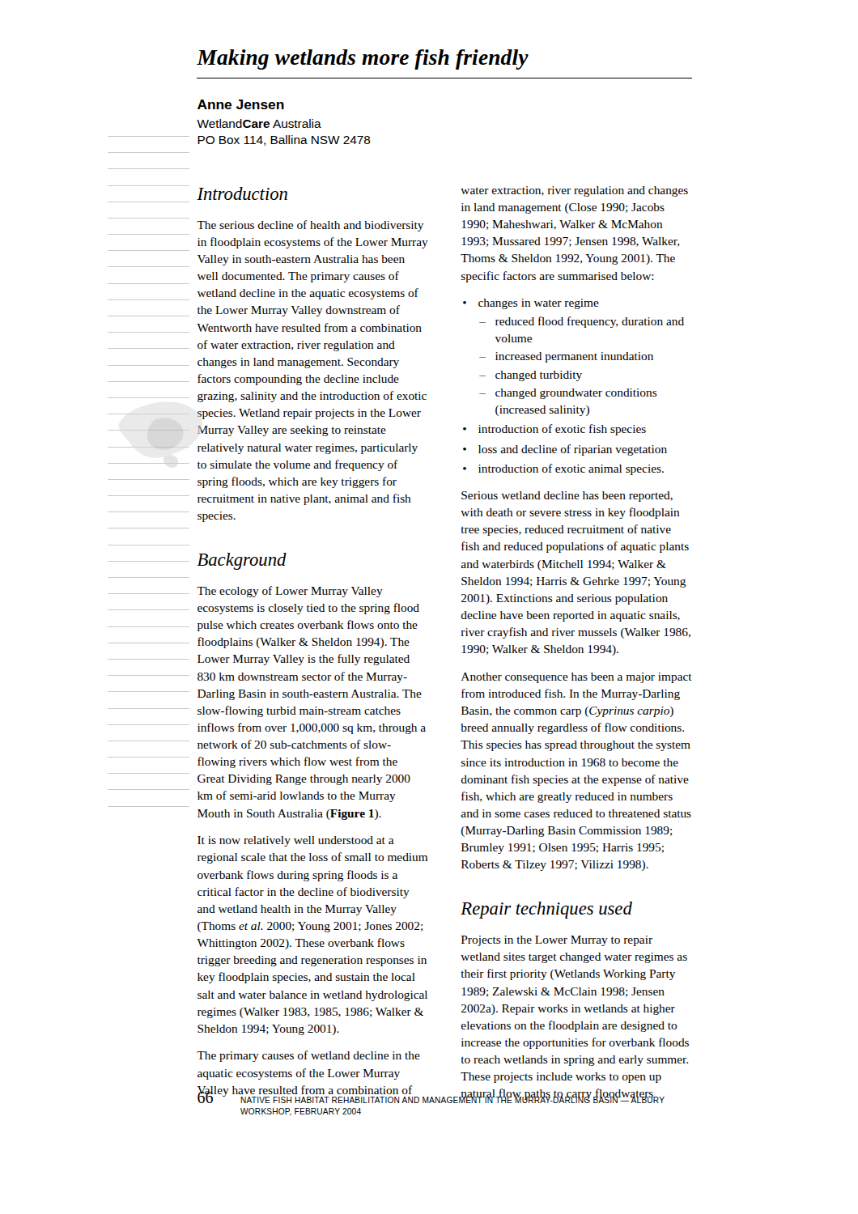Making wetlands more fish friendly
Anne Jensen WetlandCare Australia
PO Box 114, Ballina NSW 2478
Introduction
The serious decline of health and biodiversity in floodplain ecosystems of the Lower Murray Valley in south-eastern Australia has been well documented. The primary causes of wetland decline in the aquatic ecosystems of the Lower Murray Valley downstream of Wentworth have resulted from a combination of water extraction, river regulation and changes in land management. Secondary factors compounding the decline include grazing, salinity and the introduction of exotic species. Wetland repair projects in the Lower Murray Valley are seeking to reinstate relatively natural water regimes, particularly to simulate the volume and frequency of spring floods, which are key triggers for recruitment in native plant, animal and fish species.
Background
The ecology of Lower Murray Valley ecosystems is closely tied to the spring flood pulse which creates overbank flows onto the floodplains (Walker & Sheldon 1994). The Lower Murray Valley is the fully regulated 830 km downstream sector of the Murray-Darling Basin in south-eastern Australia. The slow-flowing turbid main-stream catches inflows from over 1,000,000 sq km, through a network of 20 sub-catchments of slow-flowing rivers which flow west from the Great Dividing Range through nearly 2000 km of semi-arid lowlands to the Murray Mouth in South Australia (Figure 1).
It is now relatively well understood at a regional scale that the loss of small to medium overbank flows during spring floods is a critical factor in the decline of biodiversity and wetland health in the Murray Valley (Thoms et al. 2000; Young 2001; Jones 2002; Whittington 2002). These overbank flows trigger breeding and regeneration responses in key floodplain species, and sustain the local salt and water balance in wetland hydrological regimes (Walker 1983, 1985, 1986; Walker & Sheldon 1994; Young 2001).
The primary causes of wetland decline in the aquatic ecosystems of the Lower Murray Valley have resulted from a combination of water extraction, river regulation and changes in land management (Close 1990; Jacobs 1990; Maheshwari, Walker & McMahon 1993; Mussared 1997; Jensen 1998, Walker, Thoms & Sheldon 1992, Young 2001). The specific factors are summarised below:
changes in water regime
reduced flood frequency, duration and volume
increased permanent inundation
changed turbidity
changed groundwater conditions (increased salinity)
introduction of exotic fish species
loss and decline of riparian vegetation
introduction of exotic animal species.
Serious wetland decline has been reported, with death or severe stress in key floodplain tree species, reduced recruitment of native fish and reduced populations of aquatic plants and waterbirds (Mitchell 1994; Walker & Sheldon 1994; Harris & Gehrke 1997; Young 2001). Extinctions and serious population decline have been reported in aquatic snails, river crayfish and river mussels (Walker 1986, 1990; Walker & Sheldon 1994).
Another consequence has been a major impact from introduced fish. In the Murray-Darling Basin, the common carp (Cyprinus carpio) breed annually regardless of flow conditions. This species has spread throughout the system since its introduction in 1968 to become the dominant fish species at the expense of native fish, which are greatly reduced in numbers and in some cases reduced to threatened status (Murray-Darling Basin Commission 1989; Brumley 1991; Olsen 1995; Harris 1995; Roberts & Tilzey 1997; Vilizzi 1998).
Repair techniques used
Projects in the Lower Murray to repair wetland sites target changed water regimes as their first priority (Wetlands Working Party 1989; Zalewski & McClain 1998; Jensen 2002a). Repair works in wetlands at higher elevations on the floodplain are designed to increase the opportunities for overbank floods to reach wetlands in spring and early summer. These projects include works to open up natural flow paths to carry floodwaters
66
NATIVE FISH HABITAT REHABILITATION AND MANAGEMENT IN THE MURRAY-DARLING BASIN — ALBURY WORKSHOP, FEBRUARY 2004